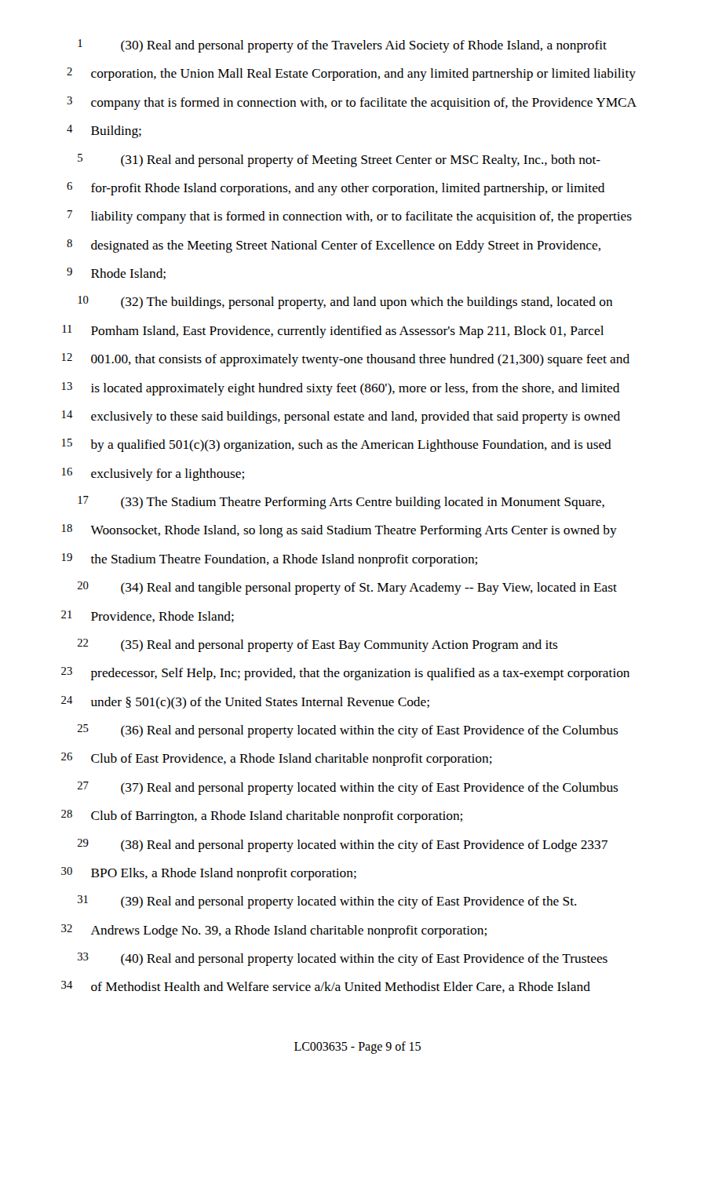(30) Real and personal property of the Travelers Aid Society of Rhode Island, a nonprofit
corporation, the Union Mall Real Estate Corporation, and any limited partnership or limited liability
company that is formed in connection with, or to facilitate the acquisition of, the Providence YMCA
Building;
(31) Real and personal property of Meeting Street Center or MSC Realty, Inc., both not-
for-profit Rhode Island corporations, and any other corporation, limited partnership, or limited
liability company that is formed in connection with, or to facilitate the acquisition of, the properties
designated as the Meeting Street National Center of Excellence on Eddy Street in Providence,
Rhode Island;
(32) The buildings, personal property, and land upon which the buildings stand, located on
Pomham Island, East Providence, currently identified as Assessor's Map 211, Block 01, Parcel
001.00, that consists of approximately twenty-one thousand three hundred (21,300) square feet and
is located approximately eight hundred sixty feet (860'), more or less, from the shore, and limited
exclusively to these said buildings, personal estate and land, provided that said property is owned
by a qualified 501(c)(3) organization, such as the American Lighthouse Foundation, and is used
exclusively for a lighthouse;
(33) The Stadium Theatre Performing Arts Centre building located in Monument Square,
Woonsocket, Rhode Island, so long as said Stadium Theatre Performing Arts Center is owned by
the Stadium Theatre Foundation, a Rhode Island nonprofit corporation;
(34) Real and tangible personal property of St. Mary Academy -- Bay View, located in East
Providence, Rhode Island;
(35) Real and personal property of East Bay Community Action Program and its
predecessor, Self Help, Inc; provided, that the organization is qualified as a tax-exempt corporation
under § 501(c)(3) of the United States Internal Revenue Code;
(36) Real and personal property located within the city of East Providence of the Columbus
Club of East Providence, a Rhode Island charitable nonprofit corporation;
(37) Real and personal property located within the city of East Providence of the Columbus
Club of Barrington, a Rhode Island charitable nonprofit corporation;
(38) Real and personal property located within the city of East Providence of Lodge 2337
BPO Elks, a Rhode Island nonprofit corporation;
(39) Real and personal property located within the city of East Providence of the St.
Andrews Lodge No. 39, a Rhode Island charitable nonprofit corporation;
(40) Real and personal property located within the city of East Providence of the Trustees
of Methodist Health and Welfare service a/k/a United Methodist Elder Care, a Rhode Island
LC003635 - Page 9 of 15